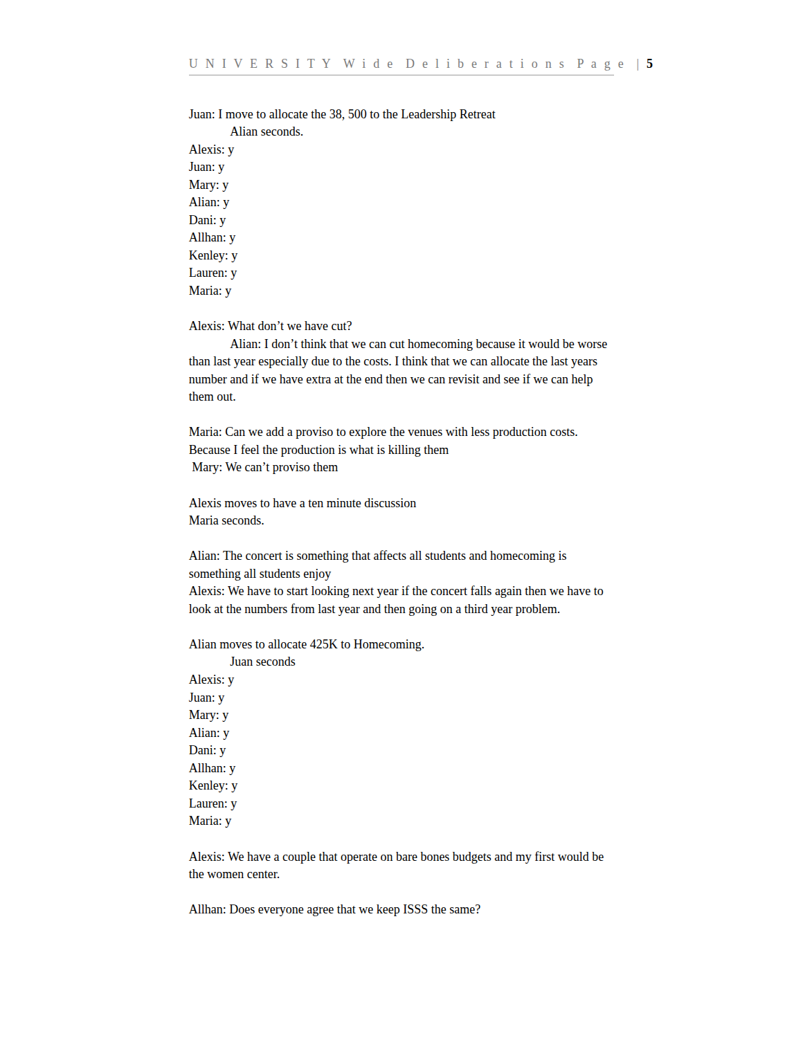U N I V E R S I T Y W i d e D e l i b e r a t i o n s P a g e | 5
Juan: I move to allocate the 38, 500 to the Leadership Retreat
Alian seconds.
Alexis: y
Juan: y
Mary: y
Alian: y
Dani: y
Allhan: y
Kenley: y
Lauren: y
Maria: y
Alexis: What don’t we have cut?
Alian: I don’t think that we can cut homecoming because it would be worse
than last year especially due to the costs. I think that we can allocate the last years number and if we have extra at the end then we can revisit and see if we can help them out.
Maria: Can we add a proviso to explore the venues with less production costs. Because I feel the production is what is killing them
Mary: We can’t proviso them
Alexis moves to have a ten minute discussion
Maria seconds.
Alian: The concert is something that affects all students and homecoming is something all students enjoy
Alexis: We have to start looking next year if the concert falls again then we have to look at the numbers from last year and then going on a third year problem.
Alian moves to allocate 425K to Homecoming.
Juan seconds
Alexis: y
Juan: y
Mary: y
Alian: y
Dani: y
Allhan: y
Kenley: y
Lauren: y
Maria: y
Alexis: We have a couple that operate on bare bones budgets and my first would be the women center.
Allhan: Does everyone agree that we keep ISSS the same?